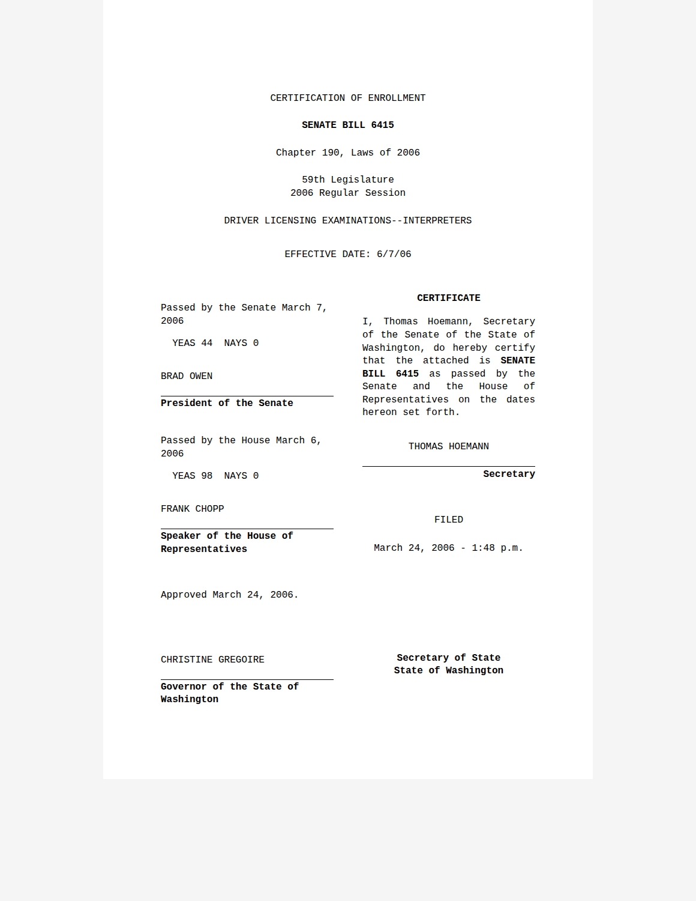CERTIFICATION OF ENROLLMENT
SENATE BILL 6415
Chapter 190, Laws of 2006
59th Legislature
2006 Regular Session
DRIVER LICENSING EXAMINATIONS--INTERPRETERS
EFFECTIVE DATE: 6/7/06
Passed by the Senate March 7, 2006
YEAS 44 NAYS 0
BRAD OWEN
President of the Senate
Passed by the House March 6, 2006
YEAS 98 NAYS 0
FRANK CHOPP
Speaker of the House of Representatives
Approved March 24, 2006.
CERTIFICATE
I, Thomas Hoemann, Secretary of the Senate of the State of Washington, do hereby certify that the attached is SENATE BILL 6415 as passed by the Senate and the House of Representatives on the dates hereon set forth.
THOMAS HOEMANN
Secretary
FILED
March 24, 2006 - 1:48 p.m.
CHRISTINE GREGOIRE
Governor of the State of Washington
Secretary of State
State of Washington